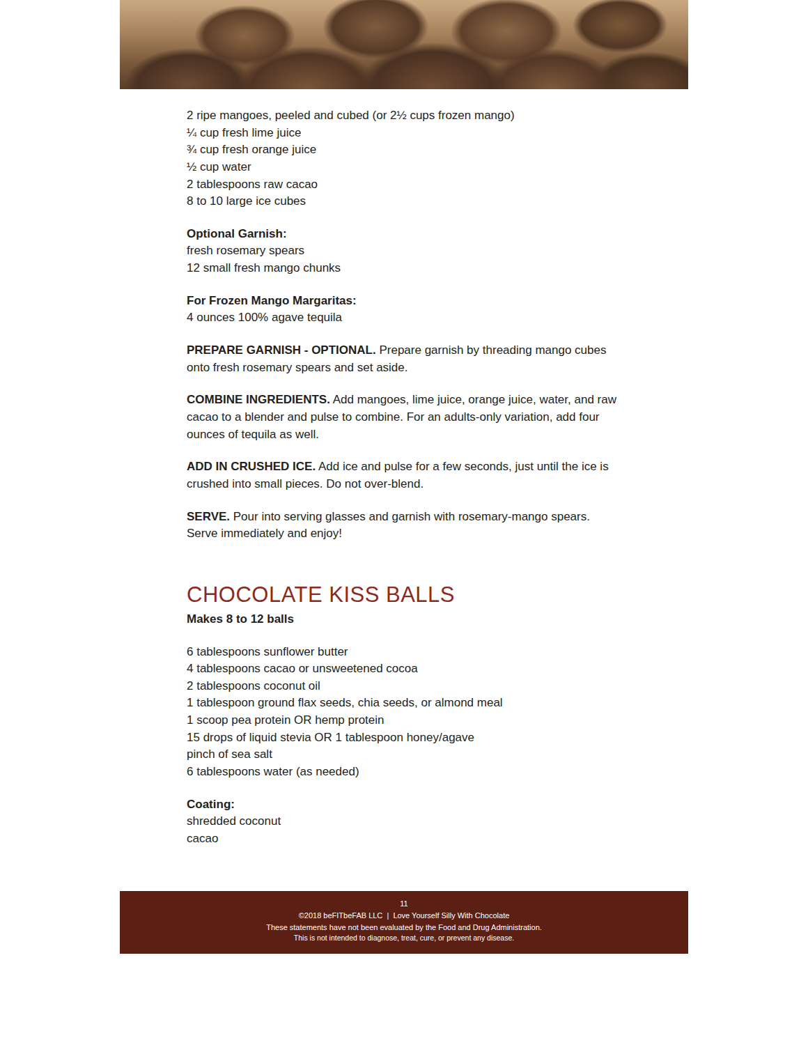2 ripe mangoes, peeled and cubed (or 2½ cups frozen mango)
¼ cup fresh lime juice
¾ cup fresh orange juice
½ cup water
2 tablespoons raw cacao
8 to 10 large ice cubes
Optional Garnish:
fresh rosemary spears
12 small fresh mango chunks
For Frozen Mango Margaritas:
4 ounces 100% agave tequila
PREPARE GARNISH - OPTIONAL. Prepare garnish by threading mango cubes onto fresh rosemary spears and set aside.
COMBINE INGREDIENTS. Add mangoes, lime juice, orange juice, water, and raw cacao to a blender and pulse to combine. For an adults-only variation, add four ounces of tequila as well.
ADD IN CRUSHED ICE. Add ice and pulse for a few seconds, just until the ice is crushed into small pieces. Do not over-blend.
SERVE. Pour into serving glasses and garnish with rosemary-mango spears. Serve immediately and enjoy!
CHOCOLATE KISS BALLS
Makes 8 to 12 balls
6 tablespoons sunflower butter
4 tablespoons cacao or unsweetened cocoa
2 tablespoons coconut oil
1 tablespoon ground flax seeds, chia seeds, or almond meal
1 scoop pea protein OR hemp protein
15 drops of liquid stevia OR 1 tablespoon honey/agave
pinch of sea salt
6 tablespoons water (as needed)
Coating:
shredded coconut
cacao
11
©2018 beFITbeFAB LLC | Love Yourself Silly With Chocolate
These statements have not been evaluated by the Food and Drug Administration.
This is not intended to diagnose, treat, cure, or prevent any disease.